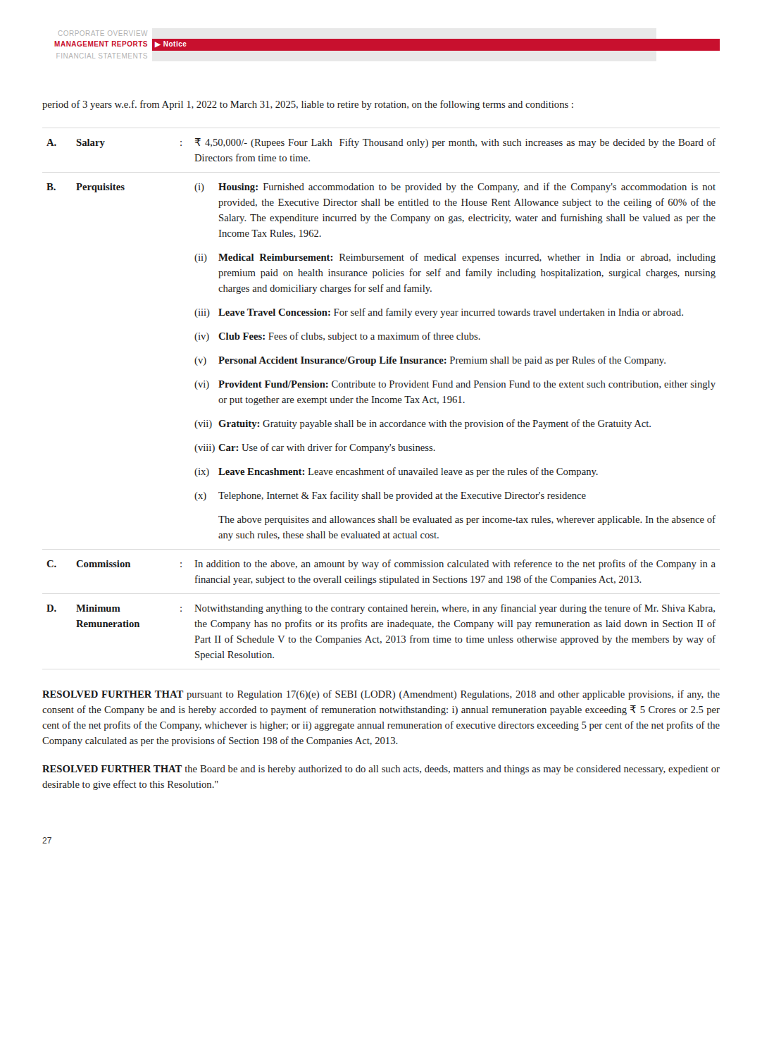| CORPORATE OVERVIEW | | |
| MANAGEMENT REPORTS | ▶ Notice | |
| FINANCIAL STATEMENTS | | |
period of 3 years w.e.f. from April 1, 2022 to March 31, 2025, liable to retire by rotation, on the following terms and conditions :
| A. | Salary | : | ₹ 4,50,000/- (Rupees Four Lakh Fifty Thousand only) per month, with such increases as may be decided by the Board of Directors from time to time. |
| B. | Perquisites | | (i) Housing: Furnished accommodation to be provided by the Company, and if the Company's accommodation is not provided, the Executive Director shall be entitled to the House Rent Allowance subject to the ceiling of 60% of the Salary. The expenditure incurred by the Company on gas, electricity, water and furnishing shall be valued as per the Income Tax Rules, 1962. (ii) Medical Reimbursement: Reimbursement of medical expenses incurred, whether in India or abroad, including premium paid on health insurance policies for self and family including hospitalization, surgical charges, nursing charges and domiciliary charges for self and family. (iii) Leave Travel Concession: For self and family every year incurred towards travel undertaken in India or abroad. (iv) Club Fees: Fees of clubs, subject to a maximum of three clubs. (v) Personal Accident Insurance/Group Life Insurance: Premium shall be paid as per Rules of the Company. (vi) Provident Fund/Pension: Contribute to Provident Fund and Pension Fund to the extent such contribution, either singly or put together are exempt under the Income Tax Act, 1961. (vii) Gratuity: Gratuity payable shall be in accordance with the provision of the Payment of the Gratuity Act. (viii) Car: Use of car with driver for Company's business. (ix) Leave Encashment: Leave encashment of unavailed leave as per the rules of the Company. (x) Telephone, Internet & Fax facility shall be provided at the Executive Director's residence The above perquisites and allowances shall be evaluated as per income-tax rules, wherever applicable. In the absence of any such rules, these shall be evaluated at actual cost. |
| C. | Commission | : | In addition to the above, an amount by way of commission calculated with reference to the net profits of the Company in a financial year, subject to the overall ceilings stipulated in Sections 197 and 198 of the Companies Act, 2013. |
| D. | Minimum Remuneration | : | Notwithstanding anything to the contrary contained herein, where, in any financial year during the tenure of Mr. Shiva Kabra, the Company has no profits or its profits are inadequate, the Company will pay remuneration as laid down in Section II of Part II of Schedule V to the Companies Act, 2013 from time to time unless otherwise approved by the members by way of Special Resolution. |
RESOLVED FURTHER THAT pursuant to Regulation 17(6)(e) of SEBI (LODR) (Amendment) Regulations, 2018 and other applicable provisions, if any, the consent of the Company be and is hereby accorded to payment of remuneration notwithstanding: i) annual remuneration payable exceeding ₹ 5 Crores or 2.5 per cent of the net profits of the Company, whichever is higher; or ii) aggregate annual remuneration of executive directors exceeding 5 per cent of the net profits of the Company calculated as per the provisions of Section 198 of the Companies Act, 2013.
RESOLVED FURTHER THAT the Board be and is hereby authorized to do all such acts, deeds, matters and things as may be considered necessary, expedient or desirable to give effect to this Resolution."
27